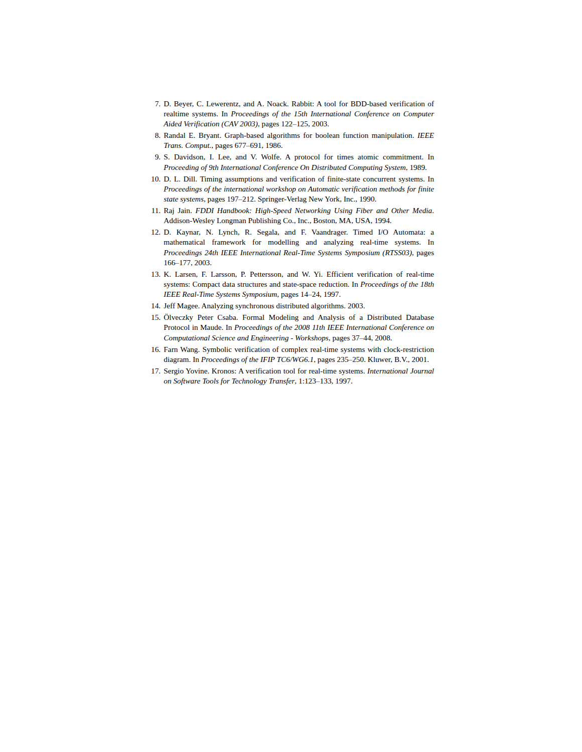7. D. Beyer, C. Lewerentz, and A. Noack. Rabbit: A tool for BDD-based verification of realtime systems. In Proceedings of the 15th International Conference on Computer Aided Verification (CAV 2003), pages 122–125, 2003.
8. Randal E. Bryant. Graph-based algorithms for boolean function manipulation. IEEE Trans. Comput., pages 677–691, 1986.
9. S. Davidson, I. Lee, and V. Wolfe. A protocol for times atomic commitment. In Proceeding of 9th International Conference On Distributed Computing System, 1989.
10. D. L. Dill. Timing assumptions and verification of finite-state concurrent systems. In Proceedings of the international workshop on Automatic verification methods for finite state systems, pages 197–212. Springer-Verlag New York, Inc., 1990.
11. Raj Jain. FDDI Handbook: High-Speed Networking Using Fiber and Other Media. Addison-Wesley Longman Publishing Co., Inc., Boston, MA, USA, 1994.
12. D. Kaynar, N. Lynch, R. Segala, and F. Vaandrager. Timed I/O Automata: a mathematical framework for modelling and analyzing real-time systems. In Proceedings 24th IEEE International Real-Time Systems Symposium (RTSS03), pages 166–177, 2003.
13. K. Larsen, F. Larsson, P. Pettersson, and W. Yi. Efficient verification of real-time systems: Compact data structures and state-space reduction. In Proceedings of the 18th IEEE Real-Time Systems Symposium, pages 14–24, 1997.
14. Jeff Magee. Analyzing synchronous distributed algorithms. 2003.
15. Ölveczky Peter Csaba. Formal Modeling and Analysis of a Distributed Database Protocol in Maude. In Proceedings of the 2008 11th IEEE International Conference on Computational Science and Engineering - Workshops, pages 37–44, 2008.
16. Farn Wang. Symbolic verification of complex real-time systems with clock-restriction diagram. In Proceedings of the IFIP TC6/WG6.1, pages 235–250. Kluwer, B.V., 2001.
17. Sergio Yovine. Kronos: A verification tool for real-time systems. International Journal on Software Tools for Technology Transfer, 1:123–133, 1997.